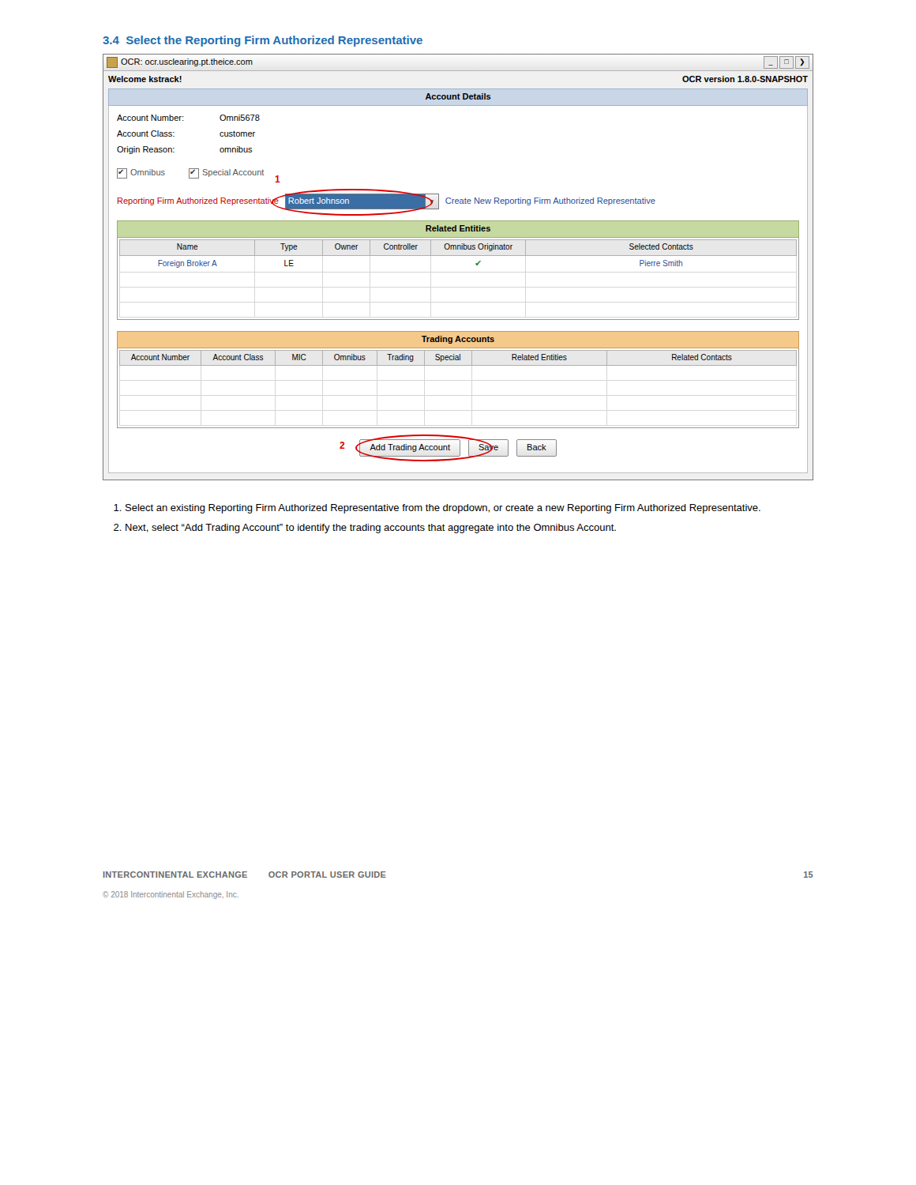3.4 Select the Reporting Firm Authorized Representative
OCR: ocr.usclearing.pt.theice.com _□❯
Welcome kstrack! OCR version 1.8.0-SNAPSHOT
Account Details
Account Number: Omni5678
Account Class: customer
Origin Reason: omnibus
Omnibus Special Account
Reporting Firm Authorized Representative Robert Johnson▼ Create New Reporting Firm Authorized Representative 1
Related Entities
| Name | Type | Owner | Controller | Omnibus Originator | Selected Contacts |
| --- | --- | --- | --- | --- | --- |
| Foreign Broker A | LE | | | ✔ | Pierre Smith |
Trading Accounts
| Account Number | Account Class | MIC | Omnibus | Trading | Special | Related Entities | Related Contacts |
| --- | --- | --- | --- | --- | --- | --- | --- |
Add Trading Account Save Back 2
Select an existing Reporting Firm Authorized Representative from the dropdown, or create a new Reporting Firm Authorized Representative.
Next, select “Add Trading Account” to identify the trading accounts that aggregate into the Omnibus Account.
INTERCONTINENTAL EXCHANGE OCR PORTAL USER GUIDE 15
© 2018 Intercontinental Exchange, Inc.